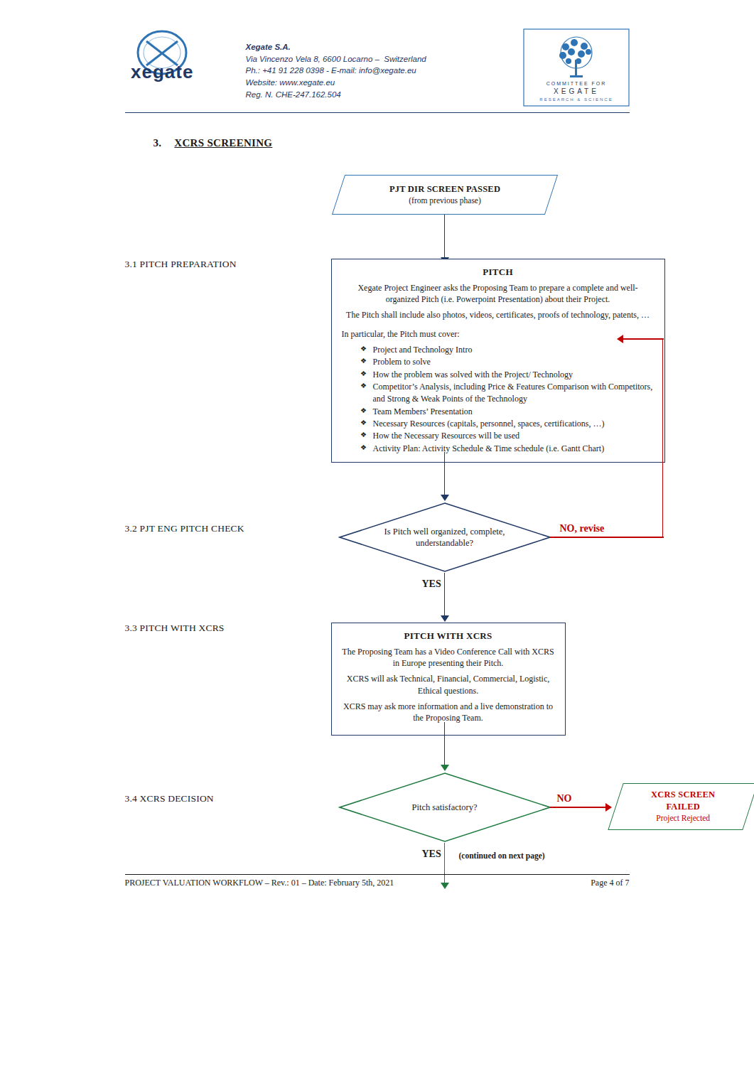xegate
Xegate S.A.
Via Vincenzo Vela 8, 6600 Locarno – Switzerland
Ph.: +41 91 228 0398 - E-mail: info@xegate.eu
Website: www.xegate.eu
Reg. N. CHE-247.162.504
COMMITTEE FOR XEGATE RESEARCH & SCIENCE
3. XCRS SCREENING
PJT DIR SCREEN PASSED
(from previous phase)
3.1 PITCH PREPARATION
PITCH
Xegate Project Engineer asks the Proposing Team to prepare a complete and well-organized Pitch (i.e. Powerpoint Presentation) about their Project.
The Pitch shall include also photos, videos, certificates, proofs of technology, patents, …
In particular, the Pitch must cover:
Project and Technology Intro
Problem to solve
How the problem was solved with the Project/ Technology
Competitor’s Analysis, including Price & Features Comparison with Competitors, and Strong & Weak Points of the Technology
Team Members’ Presentation
Necessary Resources (capitals, personnel, spaces, certifications, …)
How the Necessary Resources will be used
Activity Plan: Activity Schedule & Time schedule (i.e. Gantt Chart)
3.2 PJT ENG PITCH CHECK
Is Pitch well organized, complete, understandable?
NO, revise
YES
3.3 PITCH WITH XCRS
PITCH WITH XCRS
The Proposing Team has a Video Conference Call with XCRS in Europe presenting their Pitch.
XCRS will ask Technical, Financial, Commercial, Logistic, Ethical questions.
XCRS may ask more information and a live demonstration to the Proposing Team.
3.4 XCRS DECISION
Pitch satisfactory?
NO
XCRS SCREEN
FAILED
Project Rejected
YES
(continued on next page)
PROJECT VALUATION WORKFLOW – Rev.: 01 – Date: February 5th, 2021
Page 4 of 7